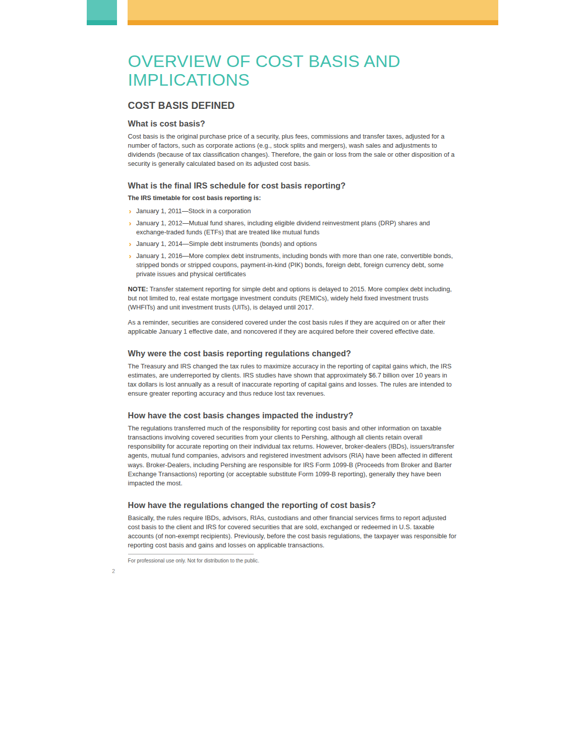OVERVIEW OF COST BASIS AND IMPLICATIONS
COST BASIS DEFINED
What is cost basis?
Cost basis is the original purchase price of a security, plus fees, commissions and transfer taxes, adjusted for a number of factors, such as corporate actions (e.g., stock splits and mergers), wash sales and adjustments to dividends (because of tax classification changes). Therefore, the gain or loss from the sale or other disposition of a security is generally calculated based on its adjusted cost basis.
What is the final IRS schedule for cost basis reporting?
The IRS timetable for cost basis reporting is:
January 1, 2011—Stock in a corporation
January 1, 2012—Mutual fund shares, including eligible dividend reinvestment plans (DRP) shares and exchange-traded funds (ETFs) that are treated like mutual funds
January 1, 2014—Simple debt instruments (bonds) and options
January 1, 2016—More complex debt instruments, including bonds with more than one rate, convertible bonds, stripped bonds or stripped coupons, payment-in-kind (PIK) bonds, foreign debt, foreign currency debt, some private issues and physical certificates
NOTE: Transfer statement reporting for simple debt and options is delayed to 2015. More complex debt including, but not limited to, real estate mortgage investment conduits (REMICs), widely held fixed investment trusts (WHFITs) and unit investment trusts (UITs), is delayed until 2017.
As a reminder, securities are considered covered under the cost basis rules if they are acquired on or after their applicable January 1 effective date, and noncovered if they are acquired before their covered effective date.
Why were the cost basis reporting regulations changed?
The Treasury and IRS changed the tax rules to maximize accuracy in the reporting of capital gains which, the IRS estimates, are underreported by clients. IRS studies have shown that approximately $6.7 billion over 10 years in tax dollars is lost annually as a result of inaccurate reporting of capital gains and losses. The rules are intended to ensure greater reporting accuracy and thus reduce lost tax revenues.
How have the cost basis changes impacted the industry?
The regulations transferred much of the responsibility for reporting cost basis and other information on taxable transactions involving covered securities from your clients to Pershing, although all clients retain overall responsibility for accurate reporting on their individual tax returns. However, broker-dealers (IBDs), issuers/transfer agents, mutual fund companies, advisors and registered investment advisors (RIA) have been affected in different ways. Broker-Dealers, including Pershing are responsible for IRS Form 1099-B (Proceeds from Broker and Barter Exchange Transactions) reporting (or acceptable substitute Form 1099-B reporting), generally they have been impacted the most.
How have the regulations changed the reporting of cost basis?
Basically, the rules require IBDs, advisors, RIAs, custodians and other financial services firms to report adjusted cost basis to the client and IRS for covered securities that are sold, exchanged or redeemed in U.S. taxable accounts (of non-exempt recipients). Previously, before the cost basis regulations, the taxpayer was responsible for reporting cost basis and gains and losses on applicable transactions.
For professional use only. Not for distribution to the public.
2